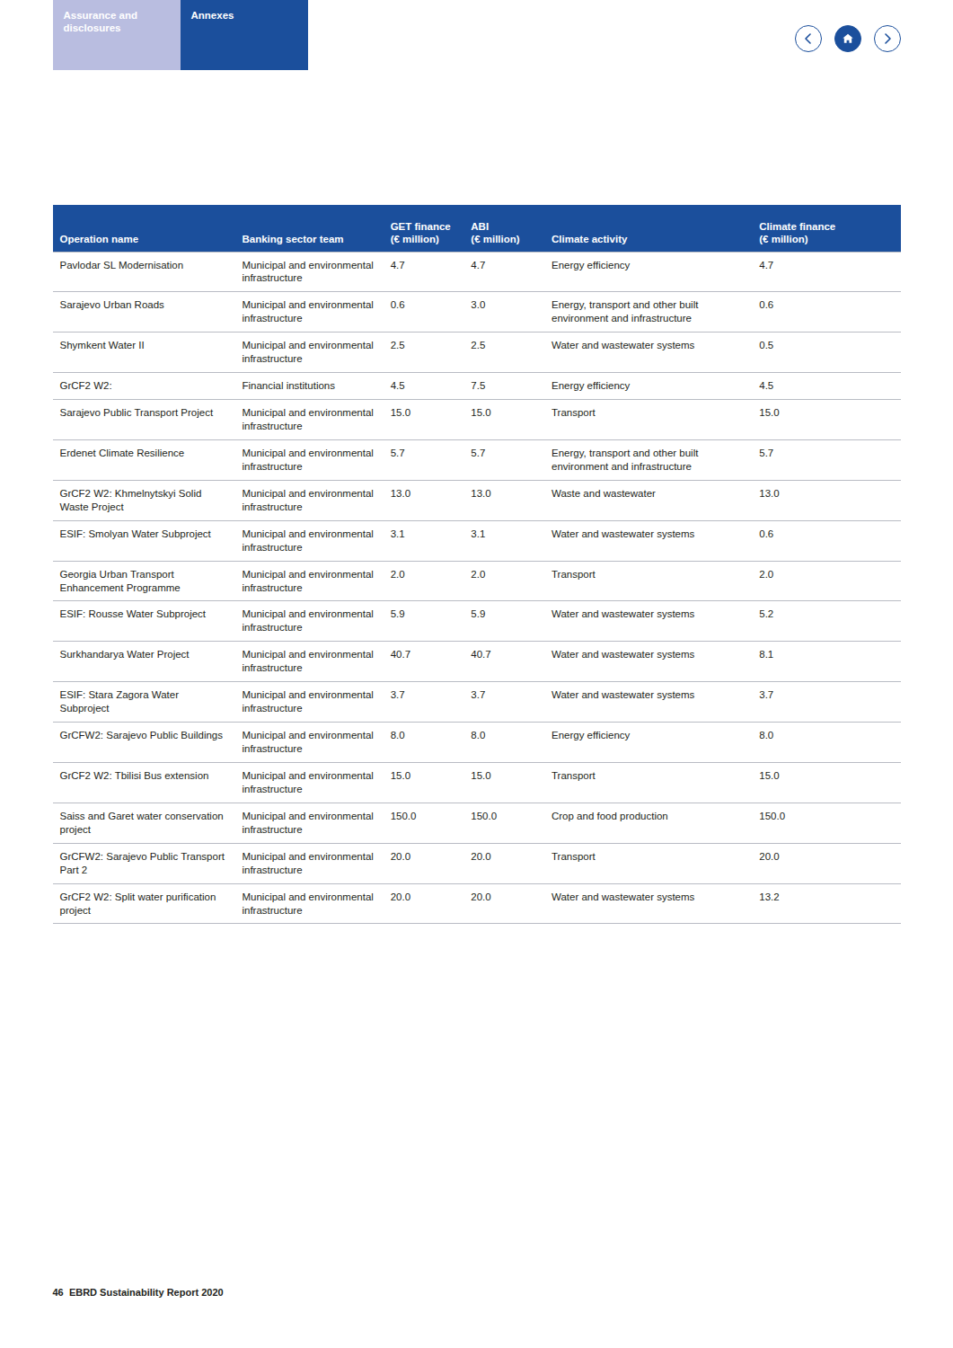Assurance and disclosures
Annexes
| Operation name | Banking sector team | GET finance (€ million) | ABI (€ million) | Climate activity | Climate finance (€ million) |
| --- | --- | --- | --- | --- | --- |
| Pavlodar SL Modernisation | Municipal and environmental infrastructure | 4.7 | 4.7 | Energy efficiency | 4.7 |
| Sarajevo Urban Roads | Municipal and environmental infrastructure | 0.6 | 3.0 | Energy, transport and other built environment and infrastructure | 0.6 |
| Shymkent Water II | Municipal and environmental infrastructure | 2.5 | 2.5 | Water and wastewater systems | 0.5 |
| GrCF2 W2: | Financial institutions | 4.5 | 7.5 | Energy efficiency | 4.5 |
| Sarajevo Public Transport Project | Municipal and environmental infrastructure | 15.0 | 15.0 | Transport | 15.0 |
| Erdenet Climate Resilience | Municipal and environmental infrastructure | 5.7 | 5.7 | Energy, transport and other built environment and infrastructure | 5.7 |
| GrCF2 W2: Khmelnytskyi Solid Waste Project | Municipal and environmental infrastructure | 13.0 | 13.0 | Waste and wastewater | 13.0 |
| ESIF: Smolyan Water Subproject | Municipal and environmental infrastructure | 3.1 | 3.1 | Water and wastewater systems | 0.6 |
| Georgia Urban Transport Enhancement Programme | Municipal and environmental infrastructure | 2.0 | 2.0 | Transport | 2.0 |
| ESIF: Rousse Water Subproject | Municipal and environmental infrastructure | 5.9 | 5.9 | Water and wastewater systems | 5.2 |
| Surkhandarya Water Project | Municipal and environmental infrastructure | 40.7 | 40.7 | Water and wastewater systems | 8.1 |
| ESIF: Stara Zagora Water Subproject | Municipal and environmental infrastructure | 3.7 | 3.7 | Water and wastewater systems | 3.7 |
| GrCFW2: Sarajevo Public Buildings | Municipal and environmental infrastructure | 8.0 | 8.0 | Energy efficiency | 8.0 |
| GrCF2 W2: Tbilisi Bus extension | Municipal and environmental infrastructure | 15.0 | 15.0 | Transport | 15.0 |
| Saiss and Garet water conservation project | Municipal and environmental infrastructure | 150.0 | 150.0 | Crop and food production | 150.0 |
| GrCFW2: Sarajevo Public Transport Part 2 | Municipal and environmental infrastructure | 20.0 | 20.0 | Transport | 20.0 |
| GrCF2 W2: Split water purification project | Municipal and environmental infrastructure | 20.0 | 20.0 | Water and wastewater systems | 13.2 |
46 EBRD Sustainability Report 2020